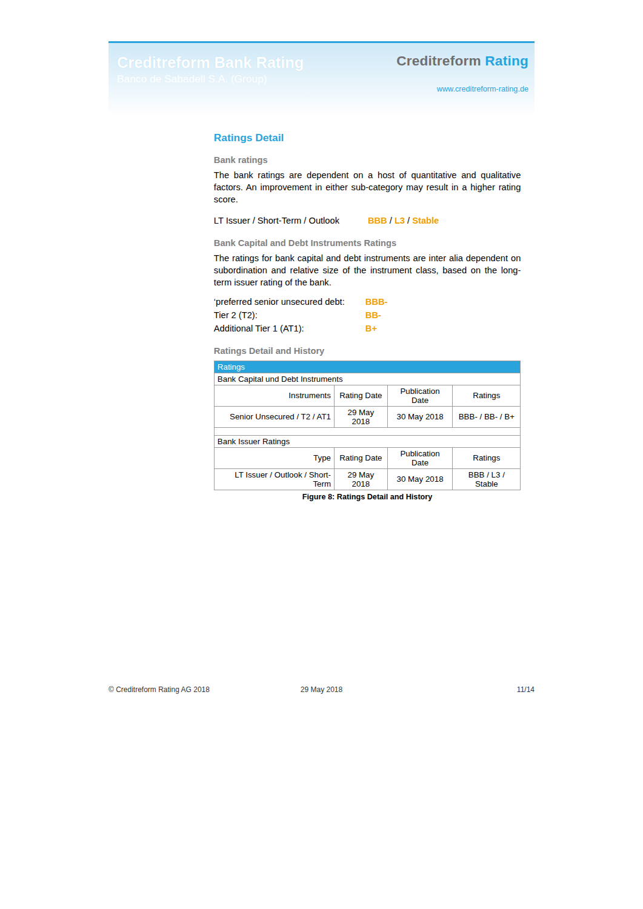Creditreform Bank Rating
Banco de Sabadell S.A. (Group)
Creditreform Rating
www.creditreform-rating.de
Ratings Detail
Bank ratings
The bank ratings are dependent on a host of quantitative and qualitative factors. An improvement in either sub-category may result in a higher rating score.
LT Issuer / Short-Term / Outlook BBB / L3 / Stable
Bank Capital and Debt Instruments Ratings
The ratings for bank capital and debt instruments are inter alia dependent on subordination and relative size of the instrument class, based on the long-term issuer rating of the bank.
‘preferred senior unsecured debt: BBB-
Tier 2 (T2): BB-
Additional Tier 1 (AT1): B+
Ratings Detail and History
| Ratings |
| Bank Capital und Debt Instruments |
| Instruments | Rating Date | Publication Date | Ratings |
| Senior Unsecured / T2 / AT1 | 29 May 2018 | 30 May 2018 | BBB- / BB- / B+ |
| Bank Issuer Ratings |
| Type | Rating Date | Publication Date | Ratings |
| LT Issuer / Outlook / Short-Term | 29 May 2018 | 30 May 2018 | BBB / L3 / Stable |
Figure 8: Ratings Detail and History
© Creditreform Rating AG 2018
29 May 2018
11/14